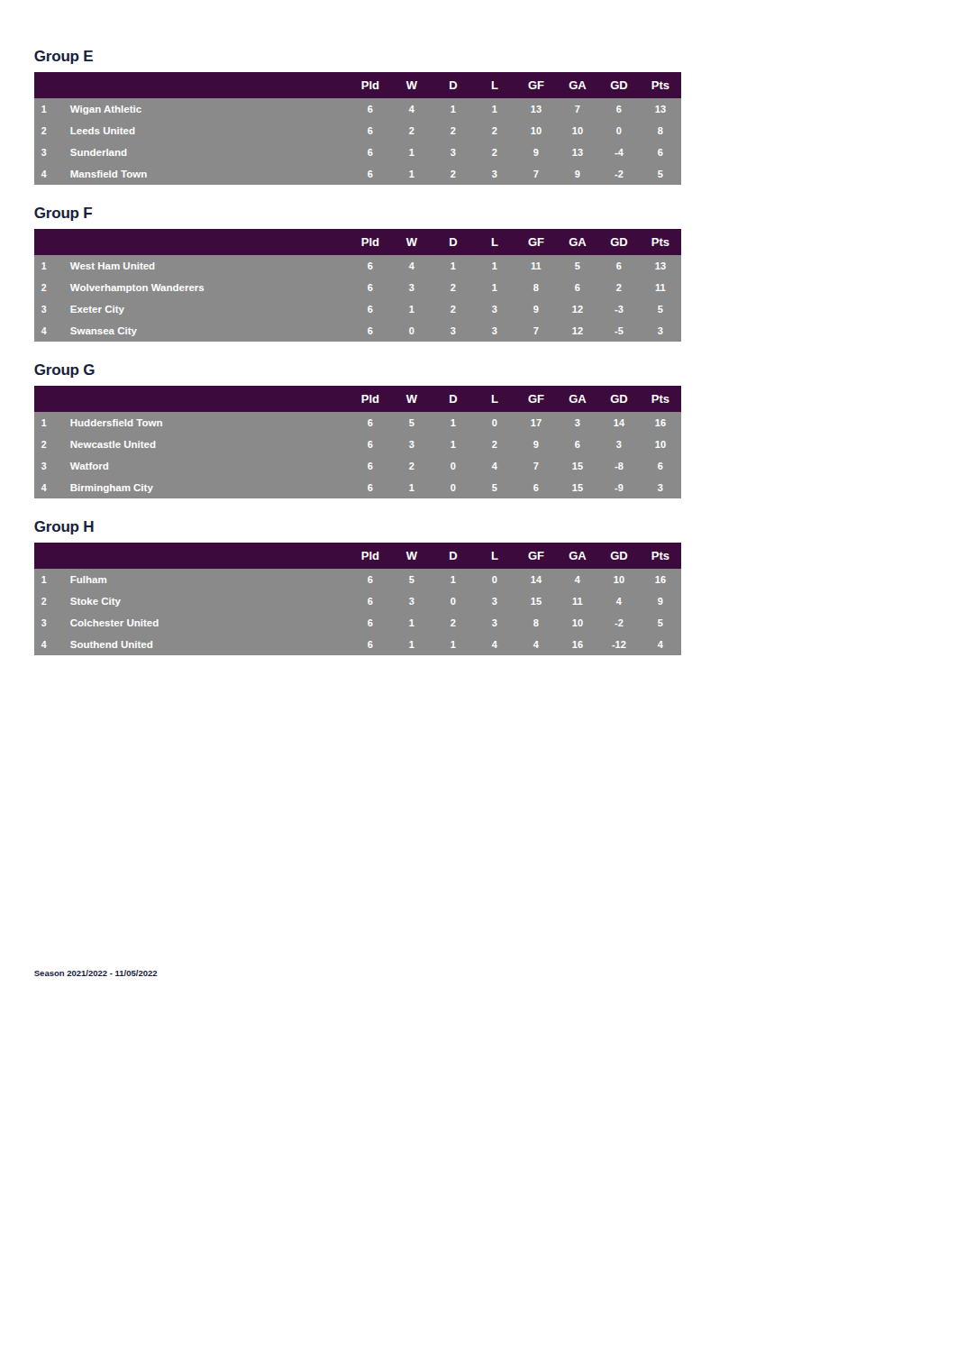Group E
| | | Pld | W | D | L | GF | GA | GD | Pts |
| --- | --- | --- | --- | --- | --- | --- | --- | --- | --- |
| 1 | Wigan Athletic | 6 | 4 | 1 | 1 | 13 | 7 | 6 | 13 |
| 2 | Leeds United | 6 | 2 | 2 | 2 | 10 | 10 | 0 | 8 |
| 3 | Sunderland | 6 | 1 | 3 | 2 | 9 | 13 | -4 | 6 |
| 4 | Mansfield Town | 6 | 1 | 2 | 3 | 7 | 9 | -2 | 5 |
Group F
| | | Pld | W | D | L | GF | GA | GD | Pts |
| --- | --- | --- | --- | --- | --- | --- | --- | --- | --- |
| 1 | West Ham United | 6 | 4 | 1 | 1 | 11 | 5 | 6 | 13 |
| 2 | Wolverhampton Wanderers | 6 | 3 | 2 | 1 | 8 | 6 | 2 | 11 |
| 3 | Exeter City | 6 | 1 | 2 | 3 | 9 | 12 | -3 | 5 |
| 4 | Swansea City | 6 | 0 | 3 | 3 | 7 | 12 | -5 | 3 |
Group G
| | | Pld | W | D | L | GF | GA | GD | Pts |
| --- | --- | --- | --- | --- | --- | --- | --- | --- | --- |
| 1 | Huddersfield Town | 6 | 5 | 1 | 0 | 17 | 3 | 14 | 16 |
| 2 | Newcastle United | 6 | 3 | 1 | 2 | 9 | 6 | 3 | 10 |
| 3 | Watford | 6 | 2 | 0 | 4 | 7 | 15 | -8 | 6 |
| 4 | Birmingham City | 6 | 1 | 0 | 5 | 6 | 15 | -9 | 3 |
Group H
| | | Pld | W | D | L | GF | GA | GD | Pts |
| --- | --- | --- | --- | --- | --- | --- | --- | --- | --- |
| 1 | Fulham | 6 | 5 | 1 | 0 | 14 | 4 | 10 | 16 |
| 2 | Stoke City | 6 | 3 | 0 | 3 | 15 | 11 | 4 | 9 |
| 3 | Colchester United | 6 | 1 | 2 | 3 | 8 | 10 | -2 | 5 |
| 4 | Southend United | 6 | 1 | 1 | 4 | 4 | 16 | -12 | 4 |
Season 2021/2022 - 11/05/2022